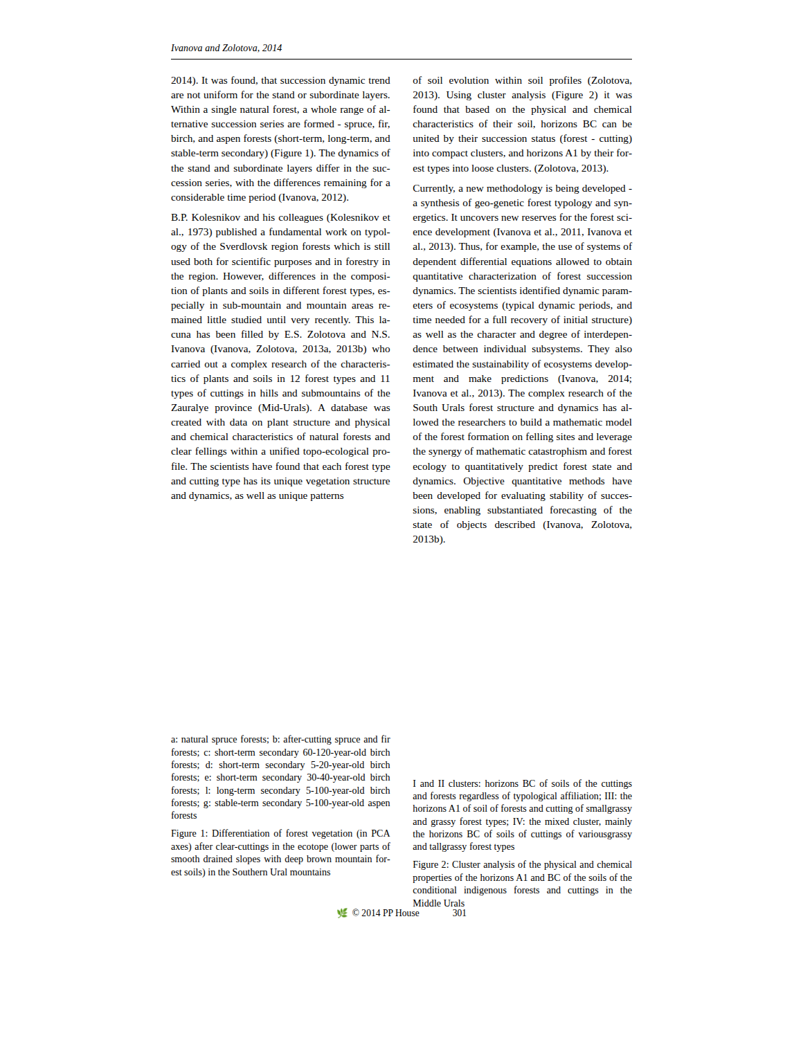Ivanova and Zolotova, 2014
2014). It was found, that succession dynamic trend are not uniform for the stand or subordinate layers. Within a single natural forest, a whole range of alternative succession series are formed - spruce, fir, birch, and aspen forests (short-term, long-term, and stable-term secondary) (Figure 1). The dynamics of the stand and subordinate layers differ in the succession series, with the differences remaining for a considerable time period (Ivanova, 2012).
B.P. Kolesnikov and his colleagues (Kolesnikov et al., 1973) published a fundamental work on typology of the Sverdlovsk region forests which is still used both for scientific purposes and in forestry in the region. However, differences in the composition of plants and soils in different forest types, especially in sub-mountain and mountain areas remained little studied until very recently. This lacuna has been filled by E.S. Zolotova and N.S. Ivanova (Ivanova, Zolotova, 2013a, 2013b) who carried out a complex research of the characteristics of plants and soils in 12 forest types and 11 types of cuttings in hills and submountains of the Zauralye province (Mid-Urals). A database was created with data on plant structure and physical and chemical characteristics of natural forests and clear fellings within a unified topo-ecological profile. The scientists have found that each forest type and cutting type has its unique vegetation structure and dynamics, as well as unique patterns
a: natural spruce forests; b: after-cutting spruce and fir forests; c: short-term secondary 60-120-year-old birch forests; d: short-term secondary 5-20-year-old birch forests; e: short-term secondary 30-40-year-old birch forests; l: long-term secondary 5-100-year-old birch forests; g: stable-term secondary 5-100-year-old aspen forests
Figure 1: Differentiation of forest vegetation (in PCA axes) after clear-cuttings in the ecotope (lower parts of smooth drained slopes with deep brown mountain forest soils) in the Southern Ural mountains
of soil evolution within soil profiles (Zolotova, 2013). Using cluster analysis (Figure 2) it was found that based on the physical and chemical characteristics of their soil, horizons BC can be united by their succession status (forest - cutting) into compact clusters, and horizons A1 by their forest types into loose clusters. (Zolotova, 2013).
Currently, a new methodology is being developed - a synthesis of geo-genetic forest typology and synergetics. It uncovers new reserves for the forest science development (Ivanova et al., 2011, Ivanova et al., 2013). Thus, for example, the use of systems of dependent differential equations allowed to obtain quantitative characterization of forest succession dynamics. The scientists identified dynamic parameters of ecosystems (typical dynamic periods, and time needed for a full recovery of initial structure) as well as the character and degree of interdependence between individual subsystems. They also estimated the sustainability of ecosystems development and make predictions (Ivanova, 2014; Ivanova et al., 2013). The complex research of the South Urals forest structure and dynamics has allowed the researchers to build a mathematic model of the forest formation on felling sites and leverage the synergy of mathematic catastrophism and forest ecology to quantitatively predict forest state and dynamics. Objective quantitative methods have been developed for evaluating stability of successions, enabling substantiated forecasting of the state of objects described (Ivanova, Zolotova, 2013b).
I and II clusters: horizons BC of soils of the cuttings and forests regardless of typological affiliation; III: the horizons A1 of soil of forests and cutting of smallgrassy and grassy forest types; IV: the mixed cluster, mainly the horizons BC of soils of cuttings of variousgrassy and tallgrassy forest types
Figure 2: Cluster analysis of the physical and chemical properties of the horizons A1 and BC of the soils of the conditional indigenous forests and cuttings in the Middle Urals
🌿© 2014 PP House301